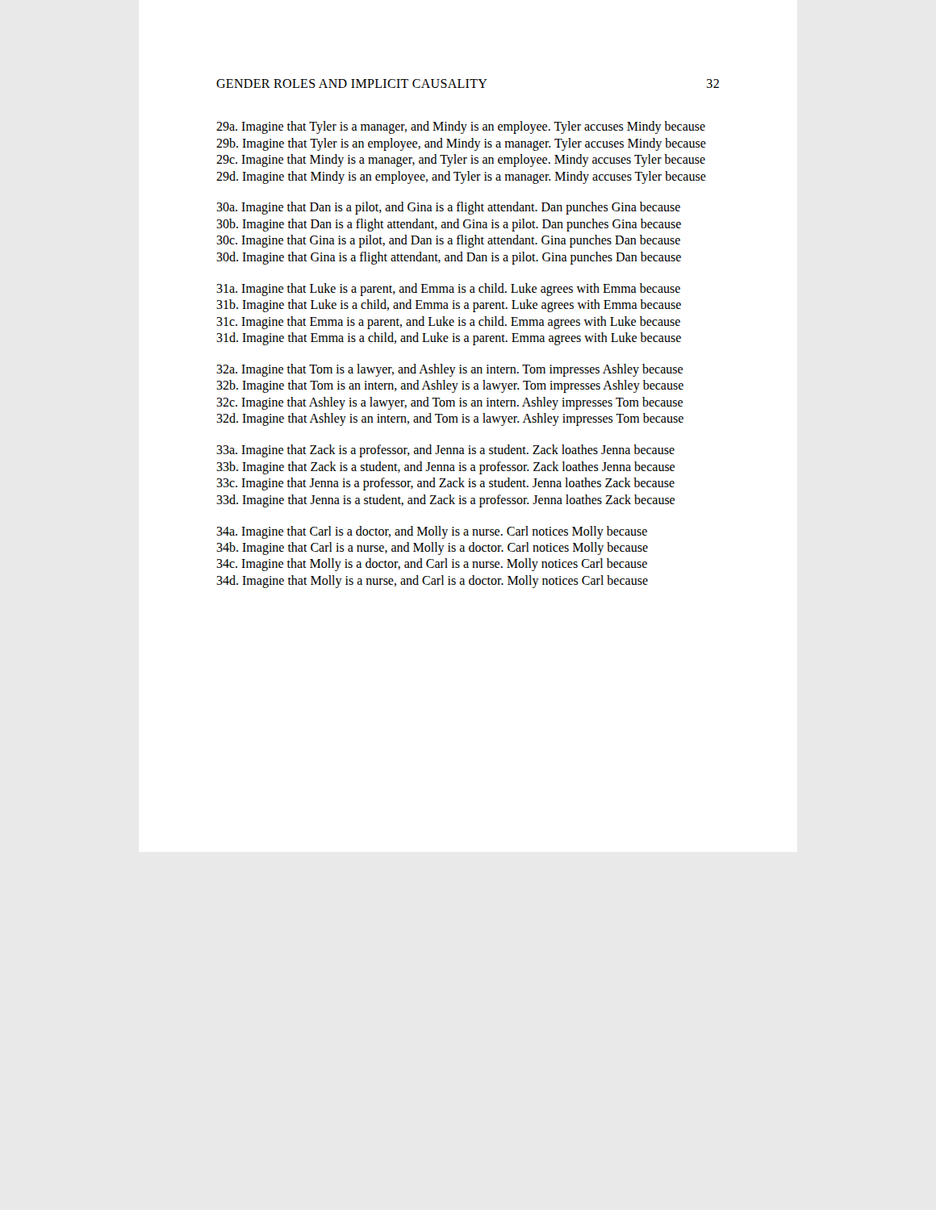Gender Roles and Implicit Causality 32
29a. Imagine that Tyler is a manager, and Mindy is an employee. Tyler accuses Mindy because
29b. Imagine that Tyler is an employee, and Mindy is a manager. Tyler accuses Mindy because
29c. Imagine that Mindy is a manager, and Tyler is an employee. Mindy accuses Tyler because
29d. Imagine that Mindy is an employee, and Tyler is a manager. Mindy accuses Tyler because
30a. Imagine that Dan is a pilot, and Gina is a flight attendant. Dan punches Gina because
30b. Imagine that Dan is a flight attendant, and Gina is a pilot. Dan punches Gina because
30c. Imagine that Gina is a pilot, and Dan is a flight attendant. Gina punches Dan because
30d. Imagine that Gina is a flight attendant, and Dan is a pilot. Gina punches Dan because
31a. Imagine that Luke is a parent, and Emma is a child. Luke agrees with Emma because
31b. Imagine that Luke is a child, and Emma is a parent. Luke agrees with Emma because
31c. Imagine that Emma is a parent, and Luke is a child. Emma agrees with Luke because
31d. Imagine that Emma is a child, and Luke is a parent. Emma agrees with Luke because
32a. Imagine that Tom is a lawyer, and Ashley is an intern. Tom impresses Ashley because
32b. Imagine that Tom is an intern, and Ashley is a lawyer. Tom impresses Ashley because
32c. Imagine that Ashley is a lawyer, and Tom is an intern. Ashley impresses Tom because
32d. Imagine that Ashley is an intern, and Tom is a lawyer. Ashley impresses Tom because
33a. Imagine that Zack is a professor, and Jenna is a student. Zack loathes Jenna because
33b. Imagine that Zack is a student, and Jenna is a professor. Zack loathes Jenna because
33c. Imagine that Jenna is a professor, and Zack is a student. Jenna loathes Zack because
33d. Imagine that Jenna is a student, and Zack is a professor. Jenna loathes Zack because
34a. Imagine that Carl is a doctor, and Molly is a nurse. Carl notices Molly because
34b. Imagine that Carl is a nurse, and Molly is a doctor. Carl notices Molly because
34c. Imagine that Molly is a doctor, and Carl is a nurse. Molly notices Carl because
34d. Imagine that Molly is a nurse, and Carl is a doctor. Molly notices Carl because